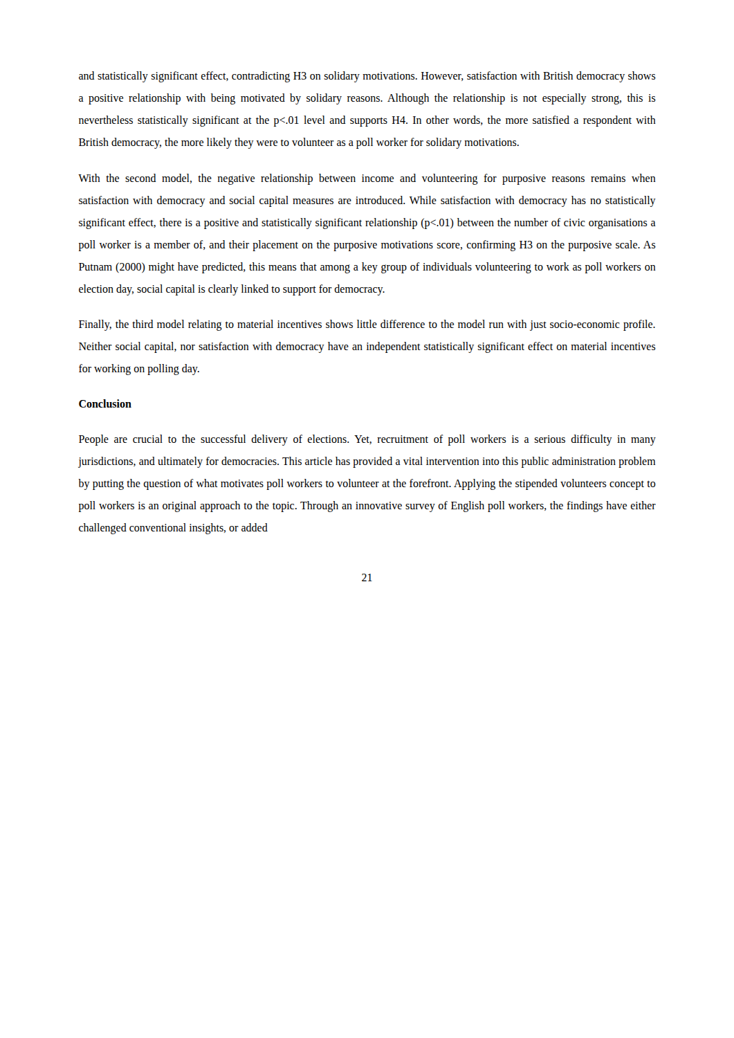and statistically significant effect, contradicting H3 on solidary motivations. However, satisfaction with British democracy shows a positive relationship with being motivated by solidary reasons. Although the relationship is not especially strong, this is nevertheless statistically significant at the p<.01 level and supports H4. In other words, the more satisfied a respondent with British democracy, the more likely they were to volunteer as a poll worker for solidary motivations.
With the second model, the negative relationship between income and volunteering for purposive reasons remains when satisfaction with democracy and social capital measures are introduced. While satisfaction with democracy has no statistically significant effect, there is a positive and statistically significant relationship (p<.01) between the number of civic organisations a poll worker is a member of, and their placement on the purposive motivations score, confirming H3 on the purposive scale. As Putnam (2000) might have predicted, this means that among a key group of individuals volunteering to work as poll workers on election day, social capital is clearly linked to support for democracy.
Finally, the third model relating to material incentives shows little difference to the model run with just socio-economic profile. Neither social capital, nor satisfaction with democracy have an independent statistically significant effect on material incentives for working on polling day.
Conclusion
People are crucial to the successful delivery of elections. Yet, recruitment of poll workers is a serious difficulty in many jurisdictions, and ultimately for democracies. This article has provided a vital intervention into this public administration problem by putting the question of what motivates poll workers to volunteer at the forefront. Applying the stipended volunteers concept to poll workers is an original approach to the topic. Through an innovative survey of English poll workers, the findings have either challenged conventional insights, or added
21